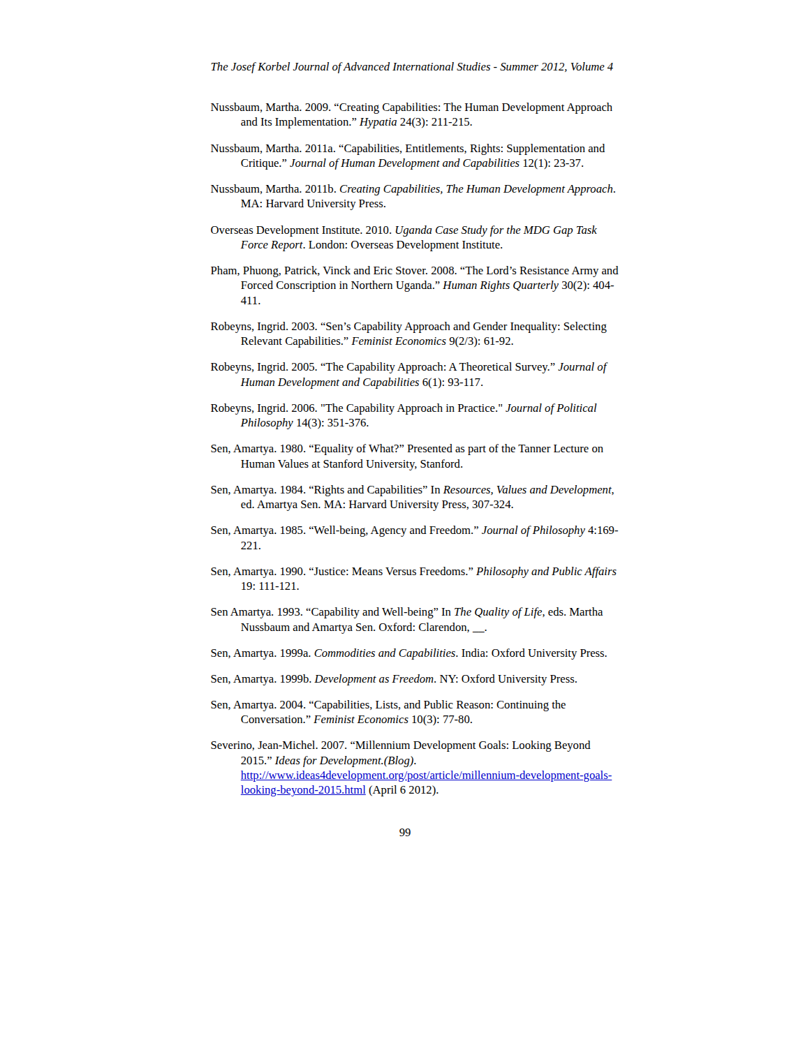The Josef Korbel Journal of Advanced International Studies - Summer 2012, Volume 4
Nussbaum, Martha. 2009. “Creating Capabilities: The Human Development Approach and Its Implementation.” Hypatia 24(3): 211-215.
Nussbaum, Martha. 2011a. “Capabilities, Entitlements, Rights: Supplementation and Critique.” Journal of Human Development and Capabilities 12(1): 23-37.
Nussbaum, Martha. 2011b. Creating Capabilities, The Human Development Approach. MA: Harvard University Press.
Overseas Development Institute. 2010. Uganda Case Study for the MDG Gap Task Force Report. London: Overseas Development Institute.
Pham, Phuong, Patrick, Vinck and Eric Stover. 2008. “The Lord’s Resistance Army and Forced Conscription in Northern Uganda.” Human Rights Quarterly 30(2): 404-411.
Robeyns, Ingrid. 2003. “Sen’s Capability Approach and Gender Inequality: Selecting Relevant Capabilities.” Feminist Economics 9(2/3): 61-92.
Robeyns, Ingrid. 2005. “The Capability Approach: A Theoretical Survey.” Journal of Human Development and Capabilities 6(1): 93-117.
Robeyns, Ingrid. 2006. "The Capability Approach in Practice." Journal of Political Philosophy 14(3): 351-376.
Sen, Amartya. 1980. “Equality of What?” Presented as part of the Tanner Lecture on Human Values at Stanford University, Stanford.
Sen, Amartya. 1984. “Rights and Capabilities” In Resources, Values and Development, ed. Amartya Sen. MA: Harvard University Press, 307-324.
Sen, Amartya. 1985. “Well-being, Agency and Freedom.” Journal of Philosophy 4:169-221.
Sen, Amartya. 1990. “Justice: Means Versus Freedoms.” Philosophy and Public Affairs 19: 111-121.
Sen Amartya. 1993. “Capability and Well-being” In The Quality of Life, eds. Martha Nussbaum and Amartya Sen. Oxford: Clarendon, __.
Sen, Amartya. 1999a. Commodities and Capabilities. India: Oxford University Press.
Sen, Amartya. 1999b. Development as Freedom. NY: Oxford University Press.
Sen, Amartya. 2004. “Capabilities, Lists, and Public Reason: Continuing the Conversation.” Feminist Economics 10(3): 77-80.
Severino, Jean-Michel. 2007. “Millennium Development Goals: Looking Beyond 2015.” Ideas for Development.(Blog). http://www.ideas4development.org/post/article/millennium-development-goals-looking-beyond-2015.html (April 6 2012).
99